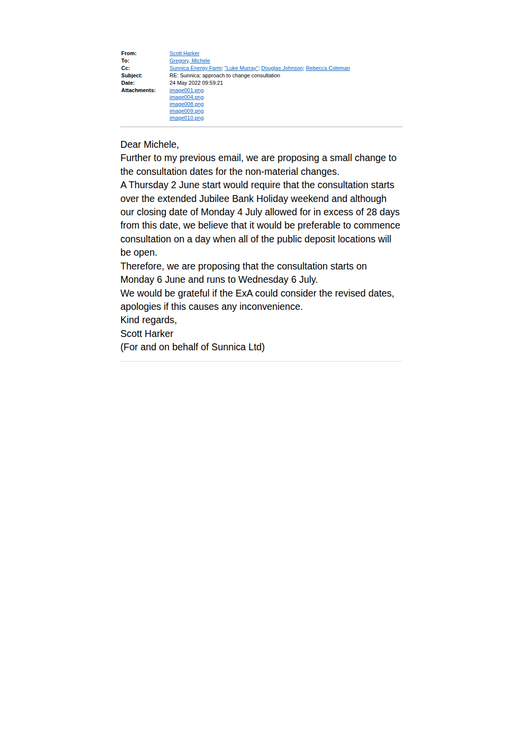| From: | Scott Harker |
| To: | Gregory, Michele |
| Cc: | Sunnica Energy Farm ; "Luke Murray" ; Douglas Johnson ; Rebecca Coleman |
| Subject: | RE: Sunnica: approach to change consultation |
| Date: | 24 May 2022 09:59:21 |
| Attachments: | image001.png image004.png image008.png image009.png image010.png |
Dear Michele,
Further to my previous email, we are proposing a small change to the consultation dates for the non-material changes.
A Thursday 2 June start would require that the consultation starts over the extended Jubilee Bank Holiday weekend and although our closing date of Monday 4 July allowed for in excess of 28 days from this date, we believe that it would be preferable to commence consultation on a day when all of the public deposit locations will be open.
Therefore, we are proposing that the consultation starts on Monday 6 June and runs to Wednesday 6 July.
We would be grateful if the ExA could consider the revised dates, apologies if this causes any inconvenience.
Kind regards,
Scott Harker
(For and on behalf of Sunnica Ltd)